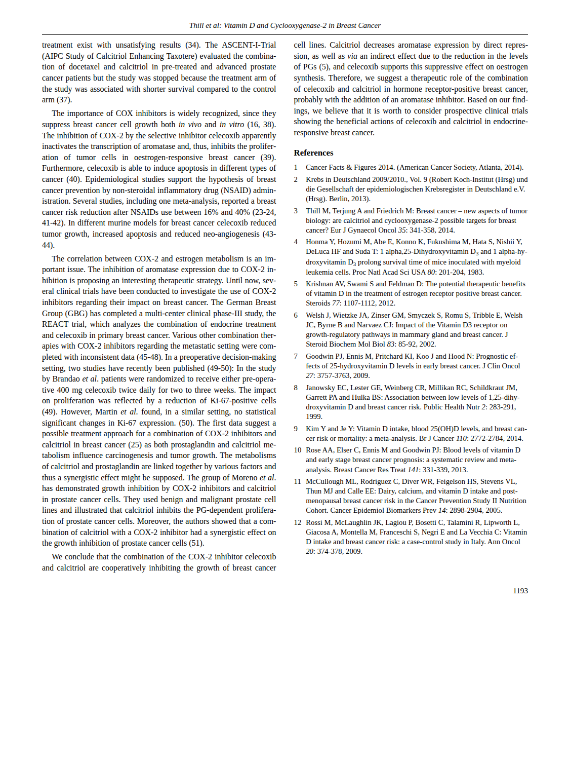Thill et al: Vitamin D and Cyclooxygenase-2 in Breast Cancer
treatment exist with unsatisfying results (34). The ASCENT-I-Trial (AIPC Study of Calcitriol Enhancing Taxotere) evaluated the combination of docetaxel and calcitriol in pre-treated and advanced prostate cancer patients but the study was stopped because the treatment arm of the study was associated with shorter survival compared to the control arm (37).
The importance of COX inhibitors is widely recognized, since they suppress breast cancer cell growth both in vivo and in vitro (16, 38). The inhibition of COX-2 by the selective inhibitor celecoxib apparently inactivates the transcription of aromatase and, thus, inhibits the proliferation of tumor cells in oestrogen-responsive breast cancer (39). Furthermore, celecoxib is able to induce apoptosis in different types of cancer (40). Epidemiological studies support the hypothesis of breast cancer prevention by non-steroidal inflammatory drug (NSAID) administration. Several studies, including one meta-analysis, reported a breast cancer risk reduction after NSAIDs use between 16% and 40% (23-24, 41-42). In different murine models for breast cancer celecoxib reduced tumor growth, increased apoptosis and reduced neo-angiogenesis (43-44).
The correlation between COX-2 and estrogen metabolism is an important issue. The inhibition of aromatase expression due to COX-2 inhibition is proposing an interesting therapeutic strategy. Until now, several clinical trials have been conducted to investigate the use of COX-2 inhibitors regarding their impact on breast cancer. The German Breast Group (GBG) has completed a multi-center clinical phase-III study, the REACT trial, which analyzes the combination of endocrine treatment and celecoxib in primary breast cancer. Various other combination therapies with COX-2 inhibitors regarding the metastatic setting were completed with inconsistent data (45-48). In a preoperative decision-making setting, two studies have recently been published (49-50): In the study by Brandao et al. patients were randomized to receive either pre-operative 400 mg celecoxib twice daily for two to three weeks. The impact on proliferation was reflected by a reduction of Ki-67-positive cells (49). However, Martin et al. found, in a similar setting, no statistical significant changes in Ki-67 expression. (50). The first data suggest a possible treatment approach for a combination of COX-2 inhibitors and calcitriol in breast cancer (25) as both prostaglandin and calcitriol metabolism influence carcinogenesis and tumor growth. The metabolisms of calcitriol and prostaglandin are linked together by various factors and thus a synergistic effect might be supposed. The group of Moreno et al. has demonstrated growth inhibition by COX-2 inhibitors and calcitriol in prostate cancer cells. They used benign and malignant prostate cell lines and illustrated that calcitriol inhibits the PG-dependent proliferation of prostate cancer cells. Moreover, the authors showed that a combination of calcitriol with a COX-2 inhibitor had a synergistic effect on the growth inhibition of prostate cancer cells (51).
We conclude that the combination of the COX-2 inhibitor celecoxib and calcitriol are cooperatively inhibiting the growth of breast cancer cell lines. Calcitriol decreases aromatase expression by direct repression, as well as via an indirect effect due to the reduction in the levels of PGs (5), and celecoxib supports this suppressive effect on oestrogen synthesis. Therefore, we suggest a therapeutic role of the combination of celecoxib and calcitriol in hormone receptor-positive breast cancer, probably with the addition of an aromatase inhibitor. Based on our findings, we believe that it is worth to consider prospective clinical trials showing the beneficial actions of celecoxib and calcitriol in endocrine-responsive breast cancer.
References
1 Cancer Facts & Figures 2014. (American Cancer Society, Atlanta, 2014).
2 Krebs in Deutschland 2009/2010., Vol. 9 (Robert Koch-Institut (Hrsg) und die Gesellschaft der epidemiologischen Krebsregister in Deutschland e.V. (Hrsg). Berlin, 2013).
3 Thill M, Terjung A and Friedrich M: Breast cancer – new aspects of tumor biology: are calcitriol and cyclooxygenase-2 possible targets for breast cancer? Eur J Gynaecol Oncol 35: 341-358, 2014.
4 Honma Y, Hozumi M, Abe E, Konno K, Fukushima M, Hata S, Nishii Y, DeLuca HF and Suda T: 1 alpha,25-Dihydroxyvitamin D3 and 1 alpha-hydroxyvitamin D3 prolong survival time of mice inoculated with myeloid leukemia cells. Proc Natl Acad Sci USA 80: 201-204, 1983.
5 Krishnan AV, Swami S and Feldman D: The potential therapeutic benefits of vitamin D in the treatment of estrogen receptor positive breast cancer. Steroids 77: 1107-1112, 2012.
6 Welsh J, Wietzke JA, Zinser GM, Smyczek S, Romu S, Tribble E, Welsh JC, Byrne B and Narvaez CJ: Impact of the Vitamin D3 receptor on growth-regulatory pathways in mammary gland and breast cancer. J Steroid Biochem Mol Biol 83: 85-92, 2002.
7 Goodwin PJ, Ennis M, Pritchard KI, Koo J and Hood N: Prognostic effects of 25-hydroxyvitamin D levels in early breast cancer. J Clin Oncol 27: 3757-3763, 2009.
8 Janowsky EC, Lester GE, Weinberg CR, Millikan RC, Schildkraut JM, Garrett PA and Hulka BS: Association between low levels of 1,25-dihydroxyvitamin D and breast cancer risk. Public Health Nutr 2: 283-291, 1999.
9 Kim Y and Je Y: Vitamin D intake, blood 25(OH)D levels, and breast cancer risk or mortality: a meta-analysis. Br J Cancer 110: 2772-2784, 2014.
10 Rose AA, Elser C, Ennis M and Goodwin PJ: Blood levels of vitamin D and early stage breast cancer prognosis: a systematic review and meta-analysis. Breast Cancer Res Treat 141: 331-339, 2013.
11 McCullough ML, Rodriguez C, Diver WR, Feigelson HS, Stevens VL, Thun MJ and Calle EE: Dairy, calcium, and vitamin D intake and postmenopausal breast cancer risk in the Cancer Prevention Study II Nutrition Cohort. Cancer Epidemiol Biomarkers Prev 14: 2898-2904, 2005.
12 Rossi M, McLaughlin JK, Lagiou P, Bosetti C, Talamini R, Lipworth L, Giacosa A, Montella M, Franceschi S, Negri E and La Vecchia C: Vitamin D intake and breast cancer risk: a case-control study in Italy. Ann Oncol 20: 374-378, 2009.
1193